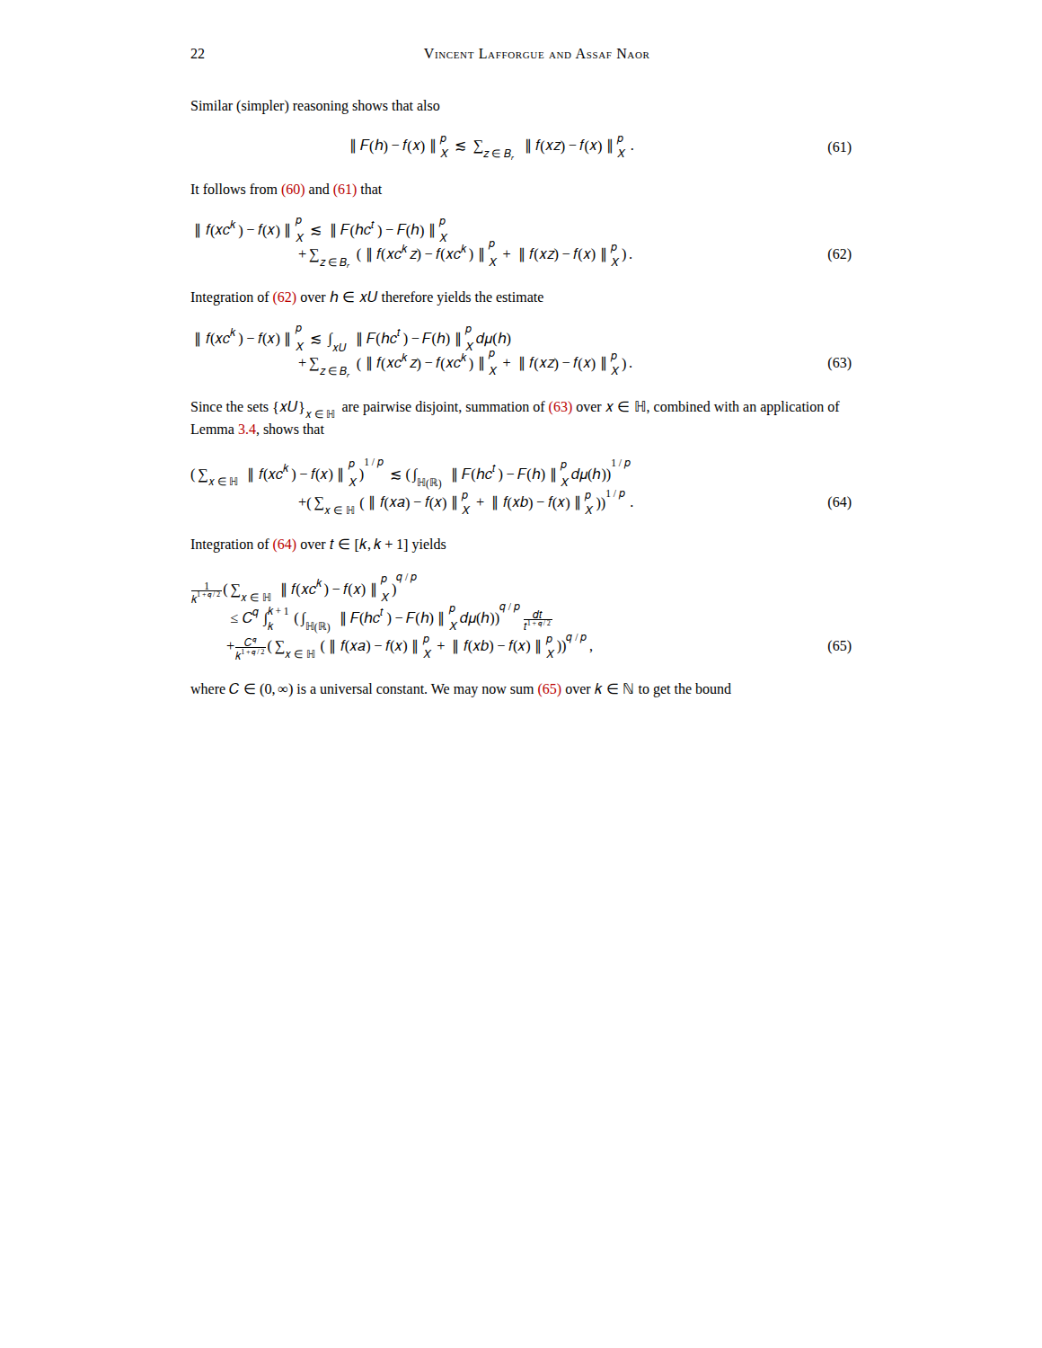22
Vincent Lafforgue and Assaf Naor
Similar (simpler) reasoning shows that also
∥F(h)−f(x)∥Xp ≲ ∑z∈Br ∥f(xz)−f(x)∥Xp .
(61)
It follows from (60) and (61) that
∥f(xck)−f(x)∥Xp ≲ ∥F(hct)−F(h)∥Xp
+ ∑z∈Br ( ∥f(xckz)−f(xck)∥Xp + ∥f(xz)−f(x)∥Xp ) .
(62)
Integration of (62) over h∈xU therefore yields the estimate
∥f(xck)−f(x)∥Xp ≲ ∫xU ∥F(hct)−F(h)∥Xp dμ(h)
+ ∑z∈Br ( ∥f(xckz)−f(xck)∥Xp + ∥f(xz)−f(x)∥Xp ) .
(63)
Since the sets {xU}x∈ℍ are pairwise disjoint, summation of (63) over x∈ℍ, combined with an application of Lemma 3.4, shows that
( ∑x∈ℍ ∥f(xck)−f(x)∥Xp ) 1/p ≲ ( ∫ℍ(ℝ) ∥F(hct)−F(h)∥Xp dμ(h) ) 1/p
+ ( ∑x∈ℍ ( ∥f(xa)−f(x)∥Xp + ∥f(xb)−f(x)∥Xp ) ) 1/p .
(64)
Integration of (64) over t∈[k,k+1] yields
1k1+q/2 ( ∑x∈ℍ ∥f(xck)−f(x)∥Xp ) q/p
≤ Cq ∫kk+1 ( ∫ℍ(ℝ) ∥F(hct)−F(h)∥Xp dμ(h) ) q/p dtt1+q/2
+ Cqk1+q/2 ( ∑x∈ℍ ( ∥f(xa)−f(x)∥Xp + ∥f(xb)−f(x)∥Xp ) ) q/p ,
(65)
where C∈(0,∞) is a universal constant. We may now sum (65) over k∈ℕ to get the bound